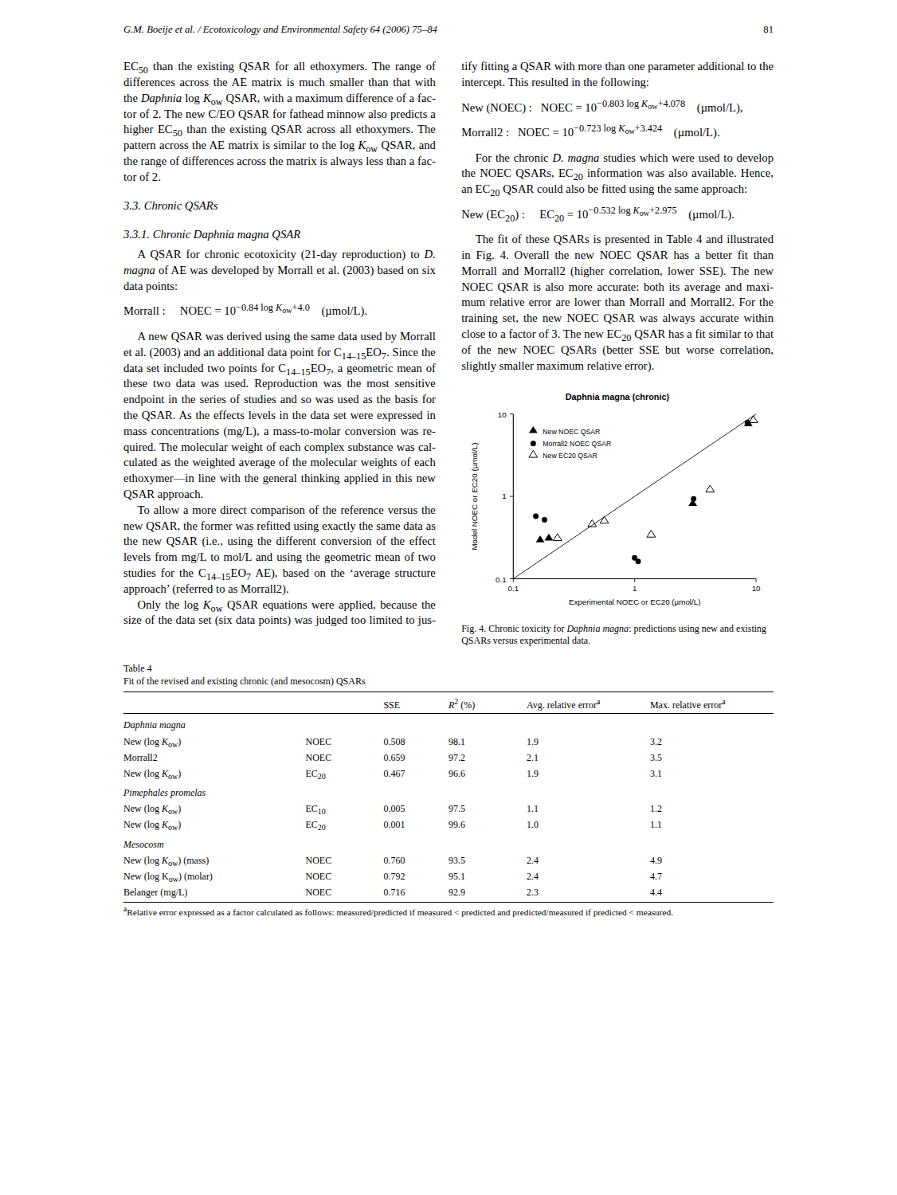G.M. Boeije et al. / Ecotoxicology and Environmental Safety 64 (2006) 75–84 81
EC50 than the existing QSAR for all ethoxymers. The range of differences across the AE matrix is much smaller than that with the Daphnia log Kow QSAR, with a maximum difference of a factor of 2. The new C/EO QSAR for fathead minnow also predicts a higher EC50 than the existing QSAR across all ethoxymers. The pattern across the AE matrix is similar to the log Kow QSAR, and the range of differences across the matrix is always less than a factor of 2.
3.3. Chronic QSARs
3.3.1. Chronic Daphnia magna QSAR
A QSAR for chronic ecotoxicity (21-day reproduction) to D. magna of AE was developed by Morrall et al. (2003) based on six data points:
Morrall : NOEC = 10−0.84 log Kow+4.0 (µmol/L).
A new QSAR was derived using the same data used by Morrall et al. (2003) and an additional data point for C14–15EO7. Since the data set included two points for C14–15EO7, a geometric mean of these two data was used. Reproduction was the most sensitive endpoint in the series of studies and so was used as the basis for the QSAR. As the effects levels in the data set were expressed in mass concentrations (mg/L), a mass-to-molar conversion was required. The molecular weight of each complex substance was calculated as the weighted average of the molecular weights of each ethoxymer—in line with the general thinking applied in this new QSAR approach.
To allow a more direct comparison of the reference versus the new QSAR, the former was refitted using exactly the same data as the new QSAR (i.e., using the different conversion of the effect levels from mg/L to mol/L and using the geometric mean of two studies for the C14–15EO7 AE), based on the ‘average structure approach’ (referred to as Morrall2).
Only the log Kow QSAR equations were applied, because the size of the data set (six data points) was judged too limited to justify fitting a QSAR with more than one parameter additional to the intercept. This resulted in the following:
New (NOEC) : NOEC = 10−0.803 log Kow+4.078 (µmol/L),
Morrall2 : NOEC = 10−0.723 log Kow+3.424 (µmol/L).
For the chronic D. magna studies which were used to develop the NOEC QSARs, EC20 information was also available. Hence, an EC20 QSAR could also be fitted using the same approach:
New (EC20) : EC20 = 10−0.532 log Kow+2.975 (µmol/L).
The fit of these QSARs is presented in Table 4 and illustrated in Fig. 4. Overall the new NOEC QSAR has a better fit than Morrall and Morrall2 (higher correlation, lower SSE). The new NOEC QSAR is also more accurate: both its average and maximum relative error are lower than Morrall and Morrall2. For the training set, the new NOEC QSAR was always accurate within close to a factor of 3. The new EC20 QSAR has a fit similar to that of the new NOEC QSARs (better SSE but worse correlation, slightly smaller maximum relative error).
Daphnia magna (chronic) 10 1 0.1 0.1 1 10 Experimental NOEC or EC20 (µmol/L) Model NOEC or EC20 (µmol/L) New NOEC QSAR Morrall2 NOEC QSAR New EC20 QSAR
Fig. 4. Chronic toxicity for Daphnia magna: predictions using new and existing QSARs versus experimental data.
Table 4
Fit of the revised and existing chronic (and mesocosm) QSARs
| | | SSE | R 2 (%) | Avg. relative error a | Max. relative error a |
| --- | --- | --- | --- | --- | --- |
| Daphnia magna |
| New (log K ow ) | NOEC | 0.508 | 98.1 | 1.9 | 3.2 |
| Morrall2 | NOEC | 0.659 | 97.2 | 2.1 | 3.5 |
| New (log K ow ) | EC 20 | 0.467 | 96.6 | 1.9 | 3.1 |
| Pimephales promelas |
| New (log K ow ) | EC 10 | 0.005 | 97.5 | 1.1 | 1.2 |
| New (log K ow ) | EC 20 | 0.001 | 99.6 | 1.0 | 1.1 |
| Mesocosm |
| New (log K ow ) (mass) | NOEC | 0.760 | 93.5 | 2.4 | 4.9 |
| New (log K ow ) (molar) | NOEC | 0.792 | 95.1 | 2.4 | 4.7 |
| Belanger (mg/L) | NOEC | 0.716 | 92.9 | 2.3 | 4.4 |
aRelative error expressed as a factor calculated as follows: measured/predicted if measured < predicted and predicted/measured if predicted < measured.